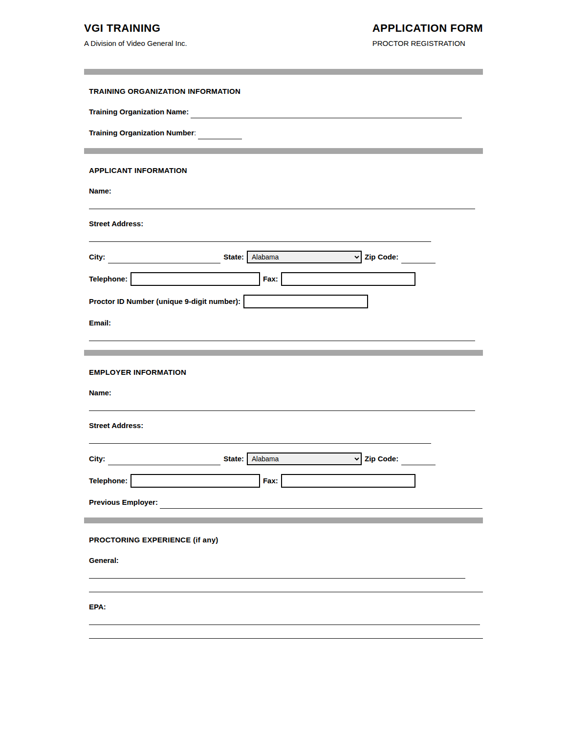VGI TRAINING
A Division of Video General Inc.
APPLICATION FORM
PROCTOR REGISTRATION
TRAINING ORGANIZATION INFORMATION
Training Organization Name:
Training Organization Number:
APPLICANT INFORMATION
Name:
Street Address:
City: State: Alabama Zip Code:
Telephone: Fax:
Proctor ID Number (unique 9-digit number):
Email:
EMPLOYER INFORMATION
Name:
Street Address:
City: State: Alabama Zip Code:
Telephone: Fax:
Previous Employer:
PROCTORING EXPERIENCE (if any)
General:
EPA: